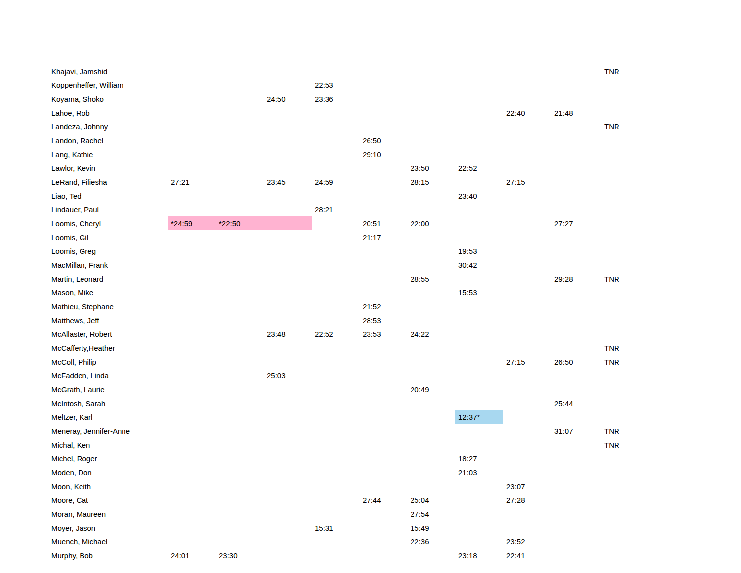| Khajavi, Jamshid | | | | | | | | | | TNR |
| Koppenheffer, William | | | | 22:53 | | | | | | |
| Koyama, Shoko | | | 24:50 | 23:36 | | | | | | |
| Lahoe, Rob | | | | | | | | 22:40 | 21:48 | |
| Landeza, Johnny | | | | | | | | | | TNR |
| Landon, Rachel | | | | | 26:50 | | | | | |
| Lang, Kathie | | | | | 29:10 | | | | | |
| Lawlor, Kevin | | | | | | 23:50 | 22:52 | | | |
| LeRand, Filiesha | 27:21 | | 23:45 | 24:59 | | 28:15 | | 27:15 | | |
| Liao, Ted | | | | | | | 23:40 | | | |
| Lindauer, Paul | | | | 28:21 | | | | | | |
| Loomis, Cheryl | *24:59 | *22:50 | | | 20:51 | 22:00 | | | 27:27 | |
| Loomis, Gil | | | | | 21:17 | | | | | |
| Loomis, Greg | | | | | | | 19:53 | | | |
| MacMillan, Frank | | | | | | | 30:42 | | | |
| Martin, Leonard | | | | | | 28:55 | | | 29:28 | TNR |
| Mason, Mike | | | | | | | 15:53 | | | |
| Mathieu, Stephane | | | | | 21:52 | | | | | |
| Matthews, Jeff | | | | | 28:53 | | | | | |
| McAllaster, Robert | | | 23:48 | 22:52 | 23:53 | 24:22 | | | | |
| McCafferty,Heather | | | | | | | | | | TNR |
| McColl, Philip | | | | | | | | 27:15 | 26:50 | TNR |
| McFadden, Linda | | | 25:03 | | | | | | | |
| McGrath, Laurie | | | | | | 20:49 | | | | |
| McIntosh, Sarah | | | | | | | | | 25:44 | |
| Meltzer, Karl | | | | | | | 12:37* | | | |
| Meneray, Jennifer-Anne | | | | | | | | | 31:07 | TNR |
| Michal, Ken | | | | | | | | | | TNR |
| Michel, Roger | | | | | | | 18:27 | | | |
| Moden, Don | | | | | | | 21:03 | | | |
| Moon, Keith | | | | | | | | 23:07 | | |
| Moore, Cat | | | | | 27:44 | 25:04 | | 27:28 | | |
| Moran, Maureen | | | | | | 27:54 | | | | |
| Moyer, Jason | | | | 15:31 | | 15:49 | | | | |
| Muench, Michael | | | | | | 22:36 | | 23:52 | | |
| Murphy, Bob | 24:01 | 23:30 | | | | | 23:18 | 22:41 | | |